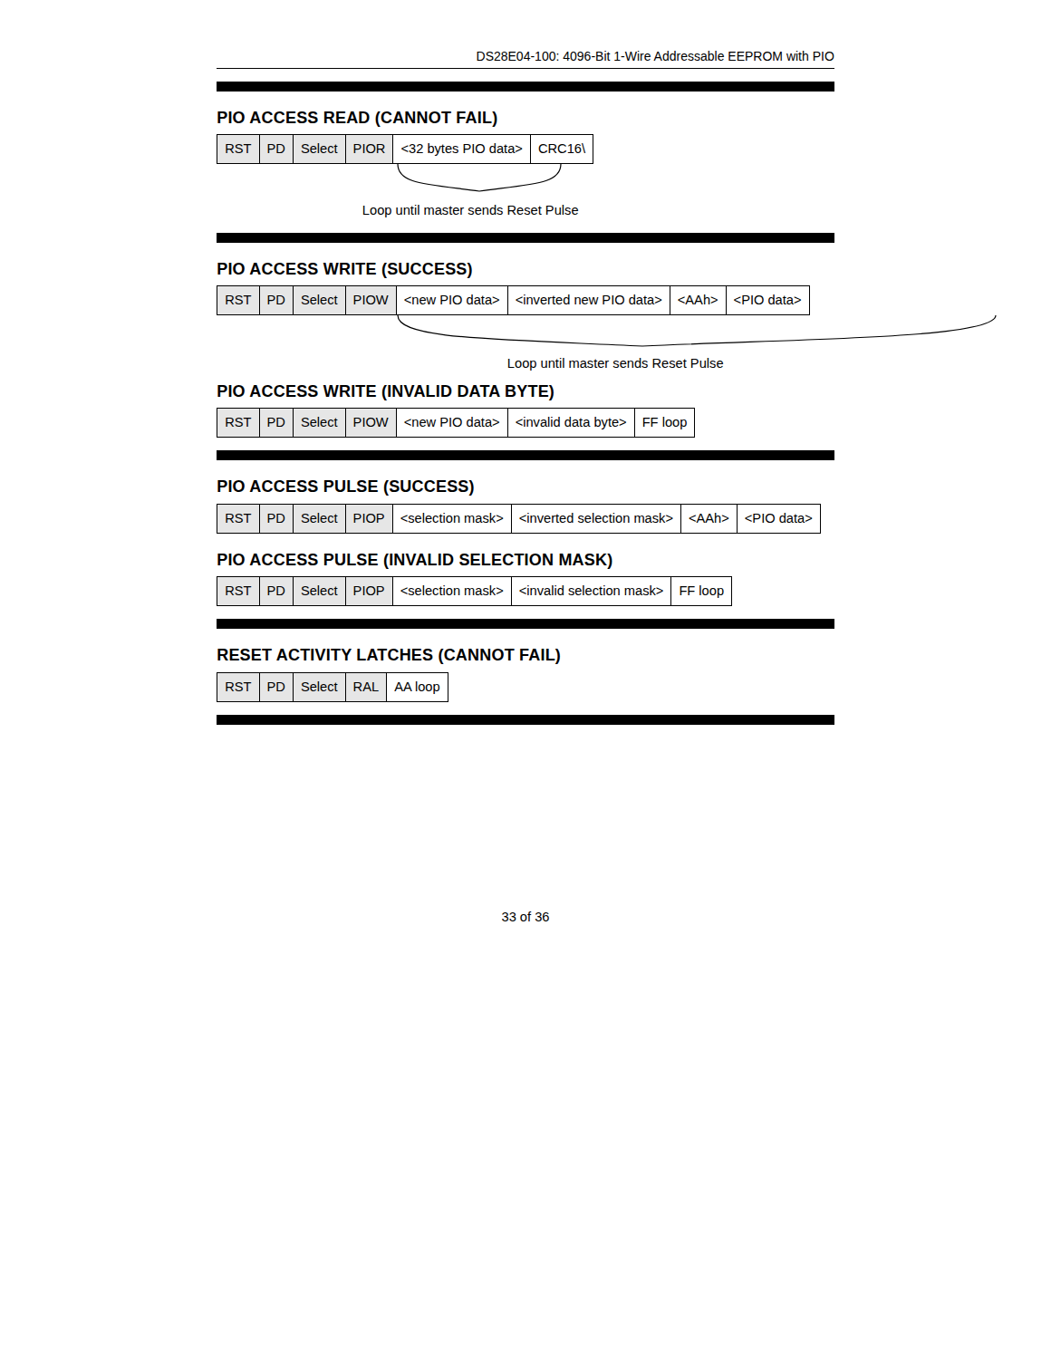DS28E04-100: 4096-Bit 1-Wire Addressable EEPROM with PIO
PIO ACCESS READ (CANNOT FAIL)
| RST | PD | Select | PIOR | <32 bytes PIO data> | CRC16\ |
Loop until master sends Reset Pulse
PIO ACCESS WRITE (SUCCESS)
| RST | PD | Select | PIOW | <new PIO data> | <inverted new PIO data> | <AAh> | <PIO data> |
Loop until master sends Reset Pulse
PIO ACCESS WRITE (INVALID DATA BYTE)
| RST | PD | Select | PIOW | <new PIO data> | <invalid data byte> | FF loop |
PIO ACCESS PULSE (SUCCESS)
| RST | PD | Select | PIOP | <selection mask> | <inverted selection mask> | <AAh> | <PIO data> |
PIO ACCESS PULSE (INVALID SELECTION MASK)
| RST | PD | Select | PIOP | <selection mask> | <invalid selection mask> | FF loop |
RESET ACTIVITY LATCHES (CANNOT FAIL)
| RST | PD | Select | RAL | AA loop |
33 of 36